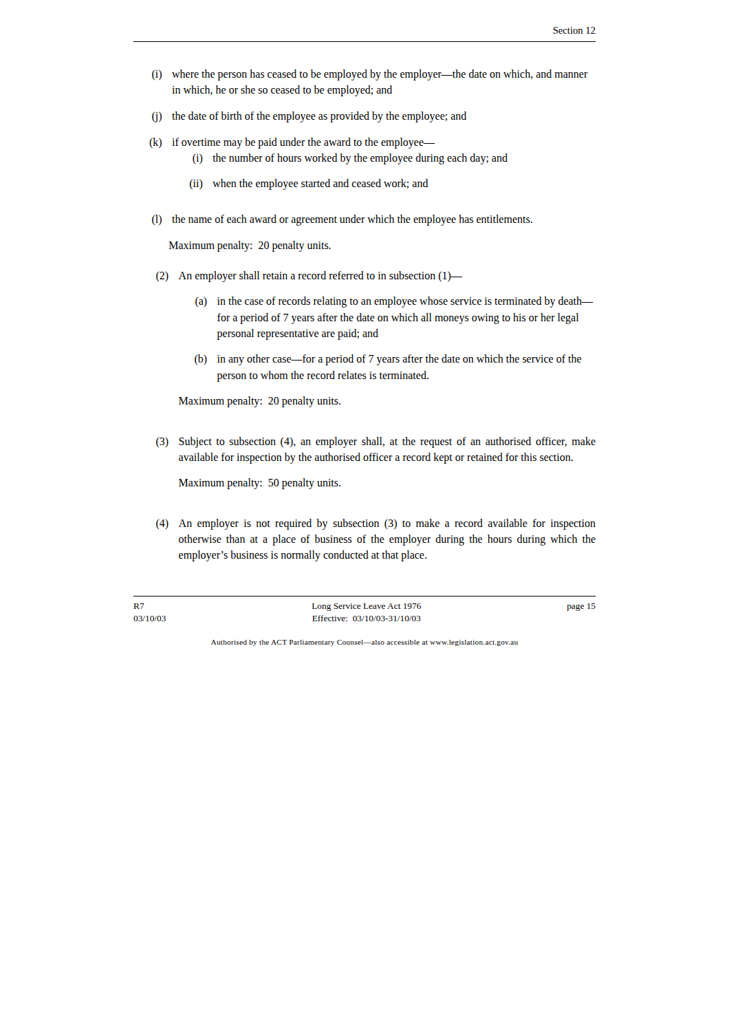Section 12
(i) where the person has ceased to be employed by the employer—the date on which, and manner in which, he or she so ceased to be employed; and
(j) the date of birth of the employee as provided by the employee; and
(k) if overtime may be paid under the award to the employee—
(i) the number of hours worked by the employee during each day; and
(ii) when the employee started and ceased work; and
(l) the name of each award or agreement under which the employee has entitlements.
Maximum penalty: 20 penalty units.
(2)
An employer shall retain a record referred to in subsection (1)—
(a) in the case of records relating to an employee whose service is terminated by death—for a period of 7 years after the date on which all moneys owing to his or her legal personal representative are paid; and
(b) in any other case—for a period of 7 years after the date on which the service of the person to whom the record relates is terminated.
Maximum penalty: 20 penalty units.
(3)
Subject to subsection (4), an employer shall, at the request of an authorised officer, make available for inspection by the authorised officer a record kept or retained for this section.
Maximum penalty: 50 penalty units.
(4)
An employer is not required by subsection (3) to make a record available for inspection otherwise than at a place of business of the employer during the hours during which the employer’s business is normally conducted at that place.
R7
03/10/03
Long Service Leave Act 1976
Effective: 03/10/03-31/10/03
page 15
Authorised by the ACT Parliamentary Counsel—also accessible at www.legislation.act.gov.au